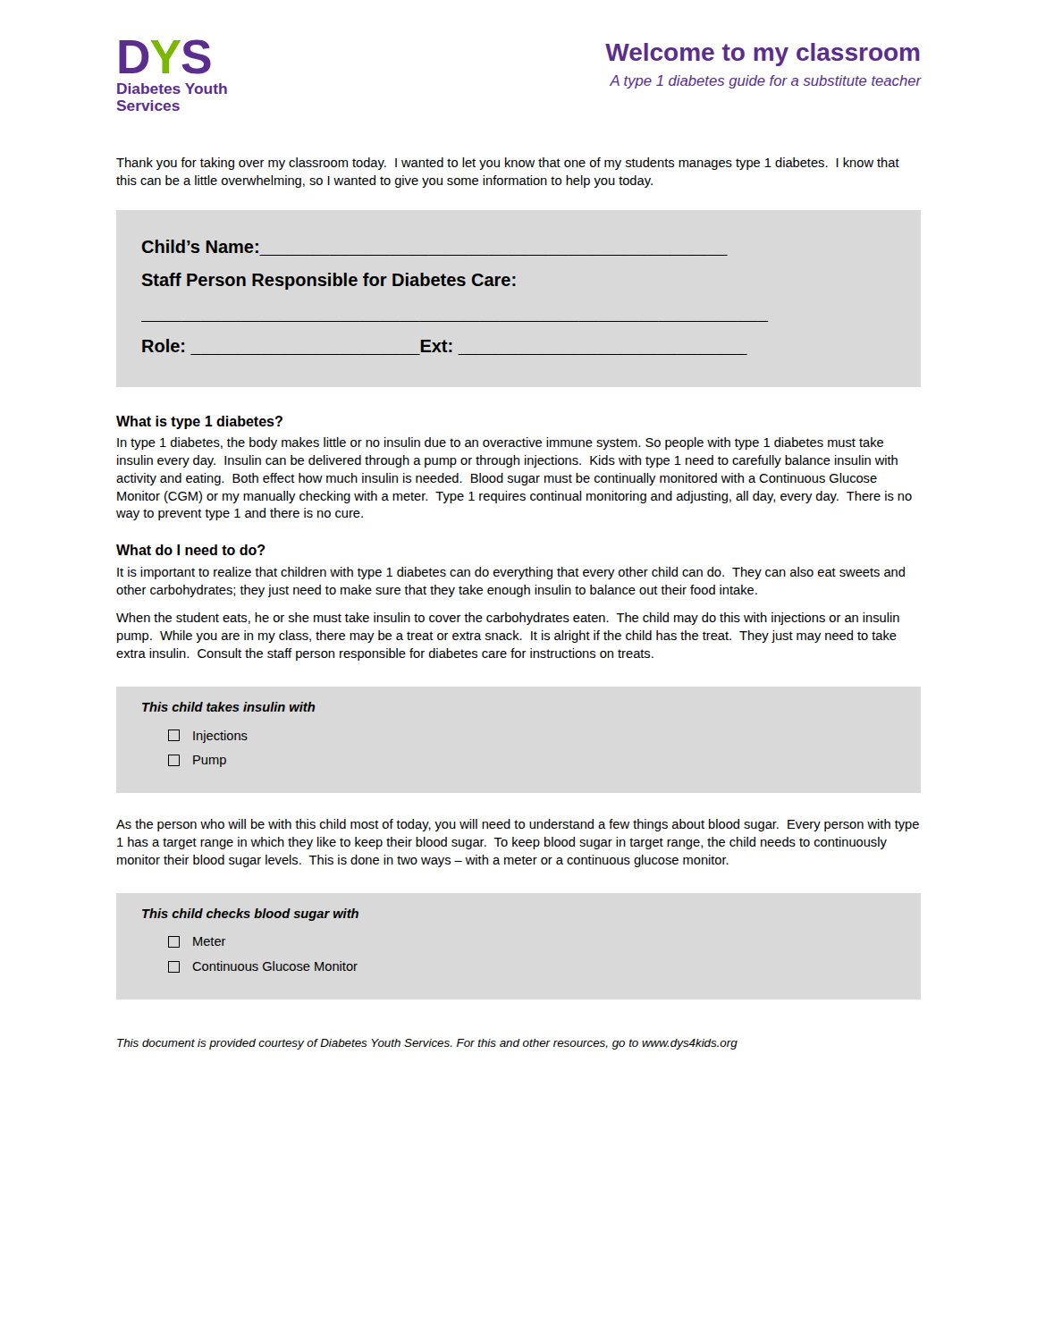DYS
Diabetes Youth
Services
Welcome to my classroom
A type 1 diabetes guide for a substitute teacher
Thank you for taking over my classroom today. I wanted to let you know that one of my students manages type 1 diabetes. I know that this can be a little overwhelming, so I wanted to give you some information to help you today.
Child’s Name:_______________________________________________
Staff Person Responsible for Diabetes Care:
_______________________________________________________________
Role: _______________________Ext: _____________________________
What is type 1 diabetes?
In type 1 diabetes, the body makes little or no insulin due to an overactive immune system. So people with type 1 diabetes must take insulin every day. Insulin can be delivered through a pump or through injections. Kids with type 1 need to carefully balance insulin with activity and eating. Both effect how much insulin is needed. Blood sugar must be continually monitored with a Continuous Glucose Monitor (CGM) or my manually checking with a meter. Type 1 requires continual monitoring and adjusting, all day, every day. There is no way to prevent type 1 and there is no cure.
What do I need to do?
It is important to realize that children with type 1 diabetes can do everything that every other child can do. They can also eat sweets and other carbohydrates; they just need to make sure that they take enough insulin to balance out their food intake.
When the student eats, he or she must take insulin to cover the carbohydrates eaten. The child may do this with injections or an insulin pump. While you are in my class, there may be a treat or extra snack. It is alright if the child has the treat. They just may need to take extra insulin. Consult the staff person responsible for diabetes care for instructions on treats.
This child takes insulin with
Injections
Pump
As the person who will be with this child most of today, you will need to understand a few things about blood sugar. Every person with type 1 has a target range in which they like to keep their blood sugar. To keep blood sugar in target range, the child needs to continuously monitor their blood sugar levels. This is done in two ways – with a meter or a continuous glucose monitor.
This child checks blood sugar with
Meter
Continuous Glucose Monitor
This document is provided courtesy of Diabetes Youth Services. For this and other resources, go to www.dys4kids.org